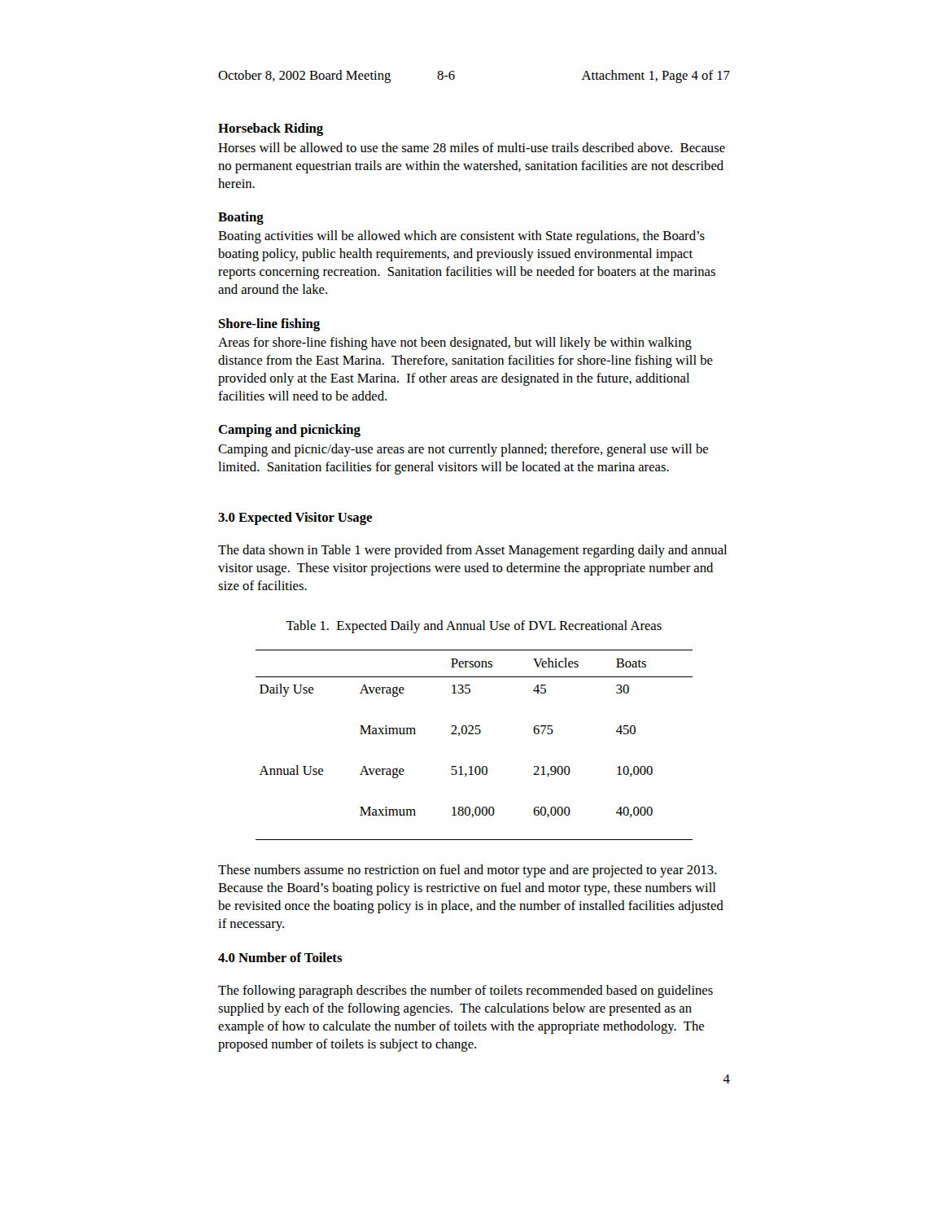October 8, 2002 Board Meeting
8-6
Attachment 1, Page 4 of 17
Horseback Riding
Horses will be allowed to use the same 28 miles of multi-use trails described above. Because no permanent equestrian trails are within the watershed, sanitation facilities are not described herein.
Boating
Boating activities will be allowed which are consistent with State regulations, the Board’s boating policy, public health requirements, and previously issued environmental impact reports concerning recreation. Sanitation facilities will be needed for boaters at the marinas and around the lake.
Shore-line fishing
Areas for shore-line fishing have not been designated, but will likely be within walking distance from the East Marina. Therefore, sanitation facilities for shore-line fishing will be provided only at the East Marina. If other areas are designated in the future, additional facilities will need to be added.
Camping and picnicking
Camping and picnic/day-use areas are not currently planned; therefore, general use will be limited. Sanitation facilities for general visitors will be located at the marina areas.
3.0 Expected Visitor Usage
The data shown in Table 1 were provided from Asset Management regarding daily and annual visitor usage. These visitor projections were used to determine the appropriate number and size of facilities.
Table 1. Expected Daily and Annual Use of DVL Recreational Areas
| | | Persons | Vehicles | Boats |
| --- | --- | --- | --- | --- |
| Daily Use | Average | 135 | 45 | 30 |
| | Maximum | 2,025 | 675 | 450 |
| Annual Use | Average | 51,100 | 21,900 | 10,000 |
| | Maximum | 180,000 | 60,000 | 40,000 |
These numbers assume no restriction on fuel and motor type and are projected to year 2013. Because the Board’s boating policy is restrictive on fuel and motor type, these numbers will be revisited once the boating policy is in place, and the number of installed facilities adjusted if necessary.
4.0 Number of Toilets
The following paragraph describes the number of toilets recommended based on guidelines supplied by each of the following agencies. The calculations below are presented as an example of how to calculate the number of toilets with the appropriate methodology. The proposed number of toilets is subject to change.
4